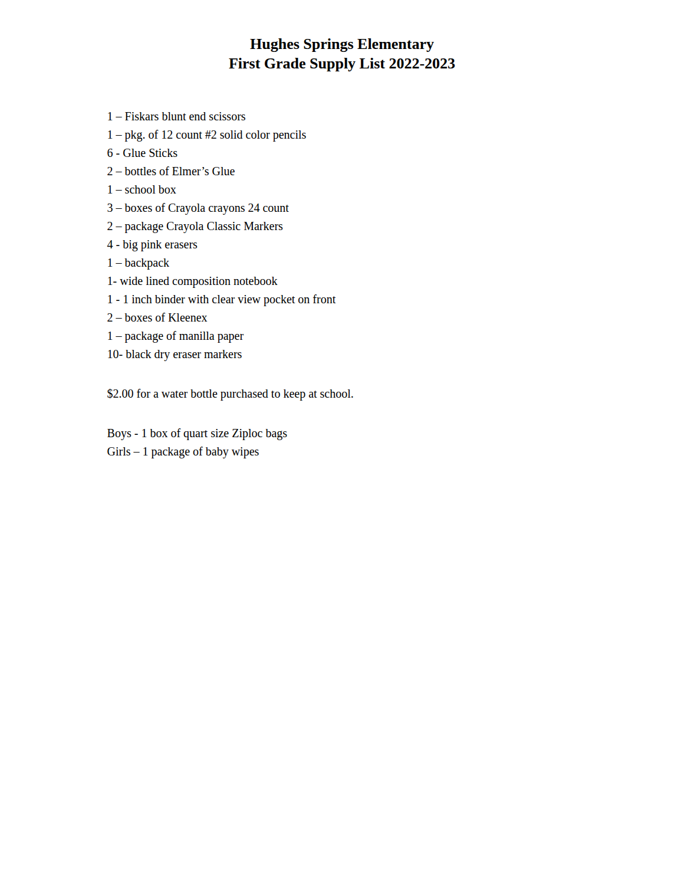Hughes Springs Elementary First Grade Supply List 2022-2023
1 – Fiskars blunt end scissors
1 – pkg. of 12 count #2 solid color pencils
6 - Glue Sticks
2 – bottles of Elmer’s Glue
1 – school box
3 – boxes of Crayola crayons 24 count
2 – package Crayola Classic Markers
4 - big pink erasers
1 – backpack
1- wide lined composition notebook
1 - 1 inch binder with clear view pocket on front
2 – boxes of Kleenex
1 – package of manilla paper
10- black dry eraser markers
$2.00 for a water bottle purchased to keep at school.
Boys - 1 box of quart size Ziploc bags
Girls – 1 package of baby wipes